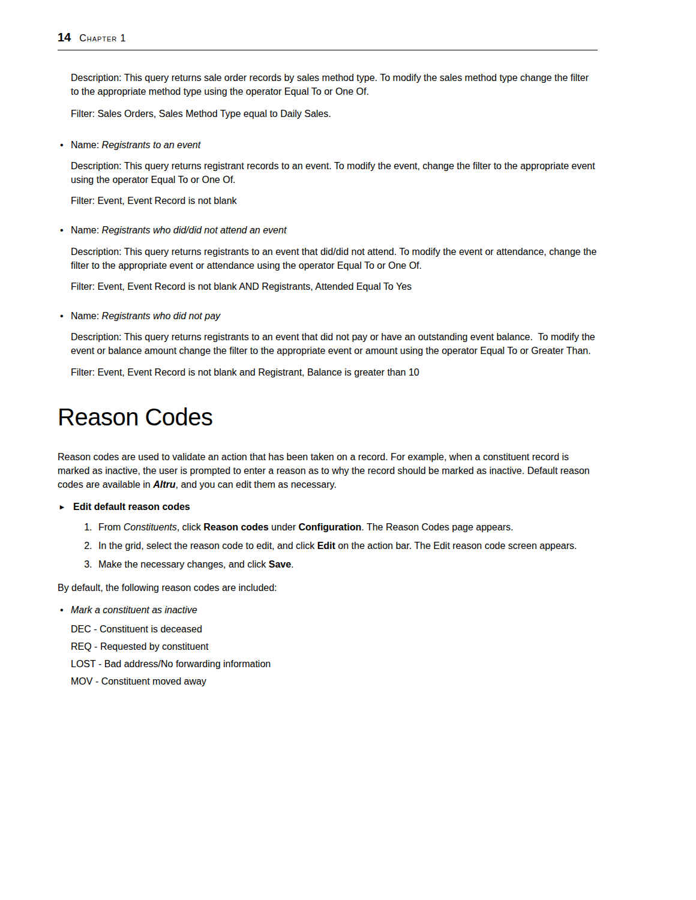14 Chapter 1
Description: This query returns sale order records by sales method type. To modify the sales method type change the filter to the appropriate method type using the operator Equal To or One Of.
Filter: Sales Orders, Sales Method Type equal to Daily Sales.
Name: Registrants to an event
Description: This query returns registrant records to an event. To modify the event, change the filter to the appropriate event using the operator Equal To or One Of.
Filter: Event, Event Record is not blank
Name: Registrants who did/did not attend an event
Description: This query returns registrants to an event that did/did not attend. To modify the event or attendance, change the filter to the appropriate event or attendance using the operator Equal To or One Of.
Filter: Event, Event Record is not blank AND Registrants, Attended Equal To Yes
Name: Registrants who did not pay
Description: This query returns registrants to an event that did not pay or have an outstanding event balance. To modify the event or balance amount change the filter to the appropriate event or amount using the operator Equal To or Greater Than.
Filter: Event, Event Record is not blank and Registrant, Balance is greater than 10
Reason Codes
Reason codes are used to validate an action that has been taken on a record. For example, when a constituent record is marked as inactive, the user is prompted to enter a reason as to why the record should be marked as inactive. Default reason codes are available in Altru, and you can edit them as necessary.
Edit default reason codes
From Constituents, click Reason codes under Configuration. The Reason Codes page appears.
In the grid, select the reason code to edit, and click Edit on the action bar. The Edit reason code screen appears.
Make the necessary changes, and click Save.
By default, the following reason codes are included:
Mark a constituent as inactive
DEC - Constituent is deceased
REQ - Requested by constituent
LOST - Bad address/No forwarding information
MOV - Constituent moved away